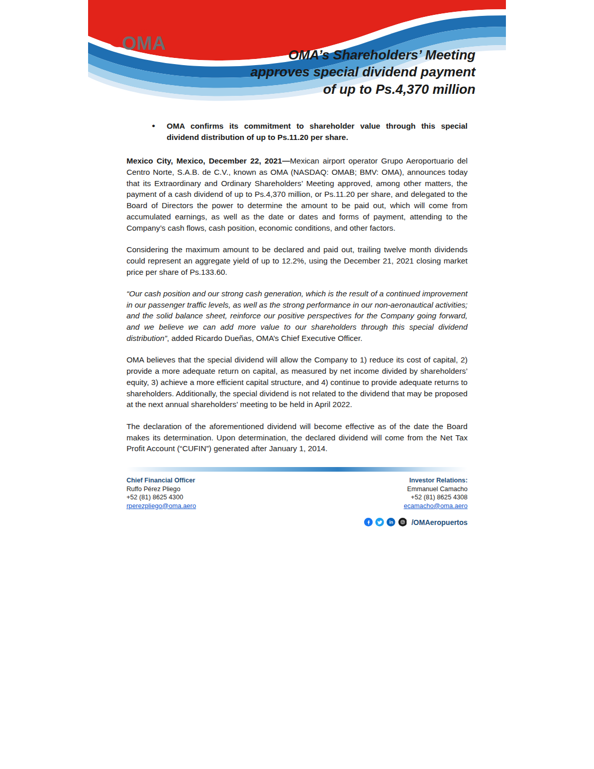OMA
OMA’s Shareholders’ Meeting approves special dividend payment of up to Ps.4,370 million
OMA confirms its commitment to shareholder value through this special dividend distribution of up to Ps.11.20 per share.
Mexico City, Mexico, December 22, 2021—Mexican airport operator Grupo Aeroportuario del Centro Norte, S.A.B. de C.V., known as OMA (NASDAQ: OMAB; BMV: OMA), announces today that its Extraordinary and Ordinary Shareholders’ Meeting approved, among other matters, the payment of a cash dividend of up to Ps.4,370 million, or Ps.11.20 per share, and delegated to the Board of Directors the power to determine the amount to be paid out, which will come from accumulated earnings, as well as the date or dates and forms of payment, attending to the Company’s cash flows, cash position, economic conditions, and other factors.
Considering the maximum amount to be declared and paid out, trailing twelve month dividends could represent an aggregate yield of up to 12.2%, using the December 21, 2021 closing market price per share of Ps.133.60.
“Our cash position and our strong cash generation, which is the result of a continued improvement in our passenger traffic levels, as well as the strong performance in our non-aeronautical activities; and the solid balance sheet, reinforce our positive perspectives for the Company going forward, and we believe we can add more value to our shareholders through this special dividend distribution”, added Ricardo Dueñas, OMA’s Chief Executive Officer.
OMA believes that the special dividend will allow the Company to 1) reduce its cost of capital, 2) provide a more adequate return on capital, as measured by net income divided by shareholders’ equity, 3) achieve a more efficient capital structure, and 4) continue to provide adequate returns to shareholders. Additionally, the special dividend is not related to the dividend that may be proposed at the next annual shareholders’ meeting to be held in April 2022.
The declaration of the aforementioned dividend will become effective as of the date the Board makes its determination. Upon determination, the declared dividend will come from the Net Tax Profit Account (“CUFIN”) generated after January 1, 2014.
Chief Financial Officer
Ruffo Pérez Pliego
+52 (81) 8625 4300
rperezpliego@oma.aero
Investor Relations:
Emmanuel Camacho
+52 (81) 8625 4308
ecamacho@oma.aero
/OMAeropuertos